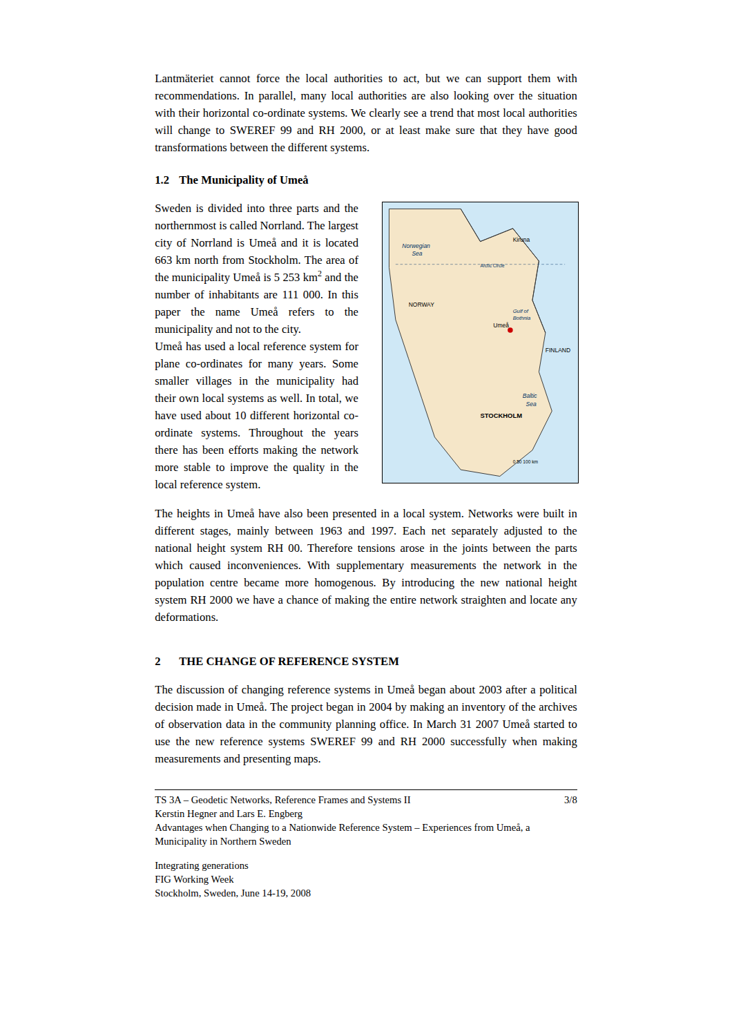Lantmäteriet cannot force the local authorities to act, but we can support them with recommendations. In parallel, many local authorities are also looking over the situation with their horizontal co-ordinate systems. We clearly see a trend that most local authorities will change to SWEREF 99 and RH 2000, or at least make sure that they have good transformations between the different systems.
1.2 The Municipality of Umeå
Sweden is divided into three parts and the northernmost is called Norrland. The largest city of Norrland is Umeå and it is located 663 km north from Stockholm. The area of the municipality Umeå is 5 253 km2 and the number of inhabitants are 111 000. In this paper the name Umeå refers to the municipality and not to the city.
Umeå has used a local reference system for plane co-ordinates for many years. Some smaller villages in the municipality had their own local systems as well. In total, we have used about 10 different horizontal co-ordinate systems. Throughout the years there has been efforts making the network more stable to improve the quality in the local reference system.
The heights in Umeå have also been presented in a local system. Networks were built in different stages, mainly between 1963 and 1997. Each net separately adjusted to the national height system RH 00. Therefore tensions arose in the joints between the parts which caused inconveniences. With supplementary measurements the network in the population centre became more homogenous. By introducing the new national height system RH 2000 we have a chance of making the entire network straighten and locate any deformations.
2 THE CHANGE OF REFERENCE SYSTEM
The discussion of changing reference systems in Umeå began about 2003 after a political decision made in Umeå. The project began in 2004 by making an inventory of the archives of observation data in the community planning office. In March 31 2007 Umeå started to use the new reference systems SWEREF 99 and RH 2000 successfully when making measurements and presenting maps.
3/8
TS 3A – Geodetic Networks, Reference Frames and Systems II
Kerstin Hegner and Lars E. Engberg
Advantages when Changing to a Nationwide Reference System – Experiences from Umeå, a Municipality in Northern Sweden
Integrating generations
FIG Working Week
Stockholm, Sweden, June 14-19, 2008